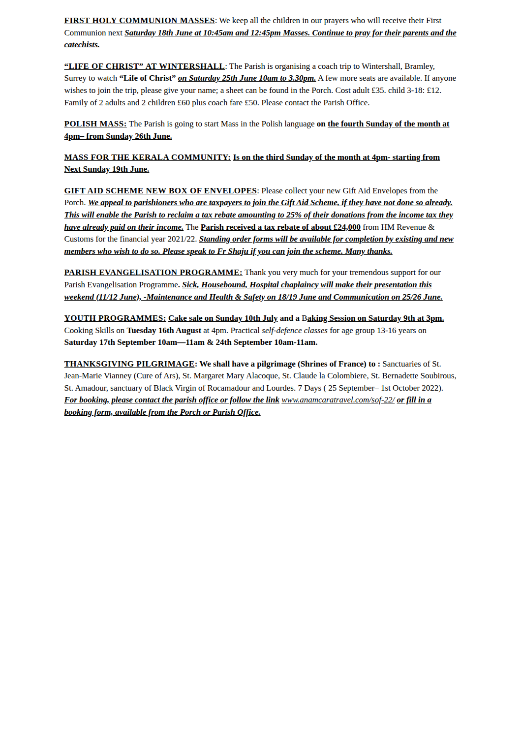FIRST HOLY COMMUNION MASSES: We keep all the children in our prayers who will receive their First Communion next Saturday 18th June at 10:45am and 12:45pm Masses. Continue to pray for their parents and the catechists.
“LIFE OF CHRIST” AT WINTERSHALL: The Parish is organising a coach trip to Wintershall, Bramley, Surrey to watch “Life of Christ” on Saturday 25th June 10am to 3.30pm. A few more seats are available. If anyone wishes to join the trip, please give your name; a sheet can be found in the Porch. Cost adult £35. child 3-18: £12. Family of 2 adults and 2 children £60 plus coach fare £50. Please contact the Parish Office.
POLISH MASS: The Parish is going to start Mass in the Polish language on the fourth Sunday of the month at 4pm– from Sunday 26th June.
MASS FOR THE KERALA COMMUNITY: Is on the third Sunday of the month at 4pm- starting from Next Sunday 19th June.
GIFT AID SCHEME NEW BOX OF ENVELOPES: Please collect your new Gift Aid Envelopes from the Porch. We appeal to parishioners who are taxpayers to join the Gift Aid Scheme, if they have not done so already. This will enable the Parish to reclaim a tax rebate amounting to 25% of their donations from the income tax they have already paid on their income. The Parish received a tax rebate of about £24,000 from HM Revenue & Customs for the financial year 2021/22. Standing order forms will be available for completion by existing and new members who wish to do so. Please speak to Fr Shaju if you can join the scheme. Many thanks.
PARISH EVANGELISATION PROGRAMME: Thank you very much for your tremendous support for our Parish Evangelisation Programme. Sick, Housebound, Hospital chaplaincy will make their presentation this weekend (11/12 June), -Maintenance and Health & Safety on 18/19 June and Communication on 25/26 June.
YOUTH PROGRAMMES: Cake sale on Sunday 10th July and a Baking Session on Saturday 9th at 3pm. Cooking Skills on Tuesday 16th August at 4pm. Practical self-defence classes for age group 13-16 years on Saturday 17th September 10am—11am & 24th September 10am-11am.
THANKSGIVING PILGRIMAGE: We shall have a pilgrimage (Shrines of France) to : Sanctuaries of St. Jean-Marie Vianney (Cure of Ars), St. Margaret Mary Alacoque, St. Claude la Colombiere, St. Bernadette Soubirous, St. Amadour, sanctuary of Black Virgin of Rocamadour and Lourdes. 7 Days ( 25 September– 1st October 2022). For booking, please contact the parish office or follow the link www.anamcaratravel.com/sof-22/ or fill in a booking form, available from the Porch or Parish Office.